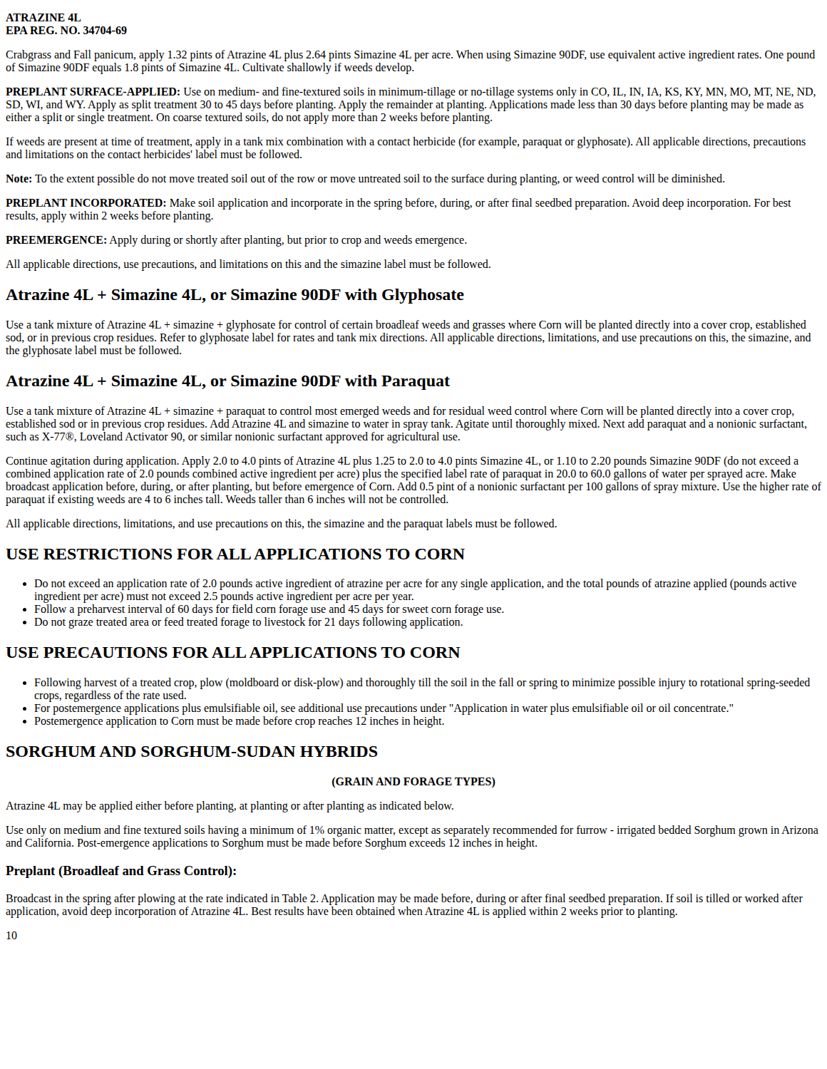ATRAZINE 4L
EPA REG. NO. 34704-69
Crabgrass and Fall panicum, apply 1.32 pints of Atrazine 4L plus 2.64 pints Simazine 4L per acre. When using Simazine 90DF, use equivalent active ingredient rates. One pound of Simazine 90DF equals 1.8 pints of Simazine 4L. Cultivate shallowly if weeds develop.
PREPLANT SURFACE-APPLIED: Use on medium- and fine-textured soils in minimum-tillage or no-tillage systems only in CO, IL, IN, IA, KS, KY, MN, MO, MT, NE, ND, SD, WI, and WY. Apply as split treatment 30 to 45 days before planting. Apply the remainder at planting. Applications made less than 30 days before planting may be made as either a split or single treatment. On coarse textured soils, do not apply more than 2 weeks before planting.
If weeds are present at time of treatment, apply in a tank mix combination with a contact herbicide (for example, paraquat or glyphosate). All applicable directions, precautions and limitations on the contact herbicides' label must be followed.
Note: To the extent possible do not move treated soil out of the row or move untreated soil to the surface during planting, or weed control will be diminished.
PREPLANT INCORPORATED: Make soil application and incorporate in the spring before, during, or after final seedbed preparation. Avoid deep incorporation. For best results, apply within 2 weeks before planting.
PREEMERGENCE: Apply during or shortly after planting, but prior to crop and weeds emergence.
All applicable directions, use precautions, and limitations on this and the simazine label must be followed.
Atrazine 4L + Simazine 4L, or Simazine 90DF with Glyphosate
Use a tank mixture of Atrazine 4L + simazine + glyphosate for control of certain broadleaf weeds and grasses where Corn will be planted directly into a cover crop, established sod, or in previous crop residues. Refer to glyphosate label for rates and tank mix directions. All applicable directions, limitations, and use precautions on this, the simazine, and the glyphosate label must be followed.
Atrazine 4L + Simazine 4L, or Simazine 90DF with Paraquat
Use a tank mixture of Atrazine 4L + simazine + paraquat to control most emerged weeds and for residual weed control where Corn will be planted directly into a cover crop, established sod or in previous crop residues. Add Atrazine 4L and simazine to water in spray tank. Agitate until thoroughly mixed. Next add paraquat and a nonionic surfactant, such as X-77®, Loveland Activator 90, or similar nonionic surfactant approved for agricultural use.
Continue agitation during application. Apply 2.0 to 4.0 pints of Atrazine 4L plus 1.25 to 2.0 to 4.0 pints Simazine 4L, or 1.10 to 2.20 pounds Simazine 90DF (do not exceed a combined application rate of 2.0 pounds combined active ingredient per acre) plus the specified label rate of paraquat in 20.0 to 60.0 gallons of water per sprayed acre. Make broadcast application before, during, or after planting, but before emergence of Corn. Add 0.5 pint of a nonionic surfactant per 100 gallons of spray mixture. Use the higher rate of paraquat if existing weeds are 4 to 6 inches tall. Weeds taller than 6 inches will not be controlled.
All applicable directions, limitations, and use precautions on this, the simazine and the paraquat labels must be followed.
USE RESTRICTIONS FOR ALL APPLICATIONS TO CORN
Do not exceed an application rate of 2.0 pounds active ingredient of atrazine per acre for any single application, and the total pounds of atrazine applied (pounds active ingredient per acre) must not exceed 2.5 pounds active ingredient per acre per year.
Follow a preharvest interval of 60 days for field corn forage use and 45 days for sweet corn forage use.
Do not graze treated area or feed treated forage to livestock for 21 days following application.
USE PRECAUTIONS FOR ALL APPLICATIONS TO CORN
Following harvest of a treated crop, plow (moldboard or disk-plow) and thoroughly till the soil in the fall or spring to minimize possible injury to rotational spring-seeded crops, regardless of the rate used.
For postemergence applications plus emulsifiable oil, see additional use precautions under "Application in water plus emulsifiable oil or oil concentrate."
Postemergence application to Corn must be made before crop reaches 12 inches in height.
SORGHUM AND SORGHUM-SUDAN HYBRIDS
(GRAIN AND FORAGE TYPES)
Atrazine 4L may be applied either before planting, at planting or after planting as indicated below.
Use only on medium and fine textured soils having a minimum of 1% organic matter, except as separately recommended for furrow - irrigated bedded Sorghum grown in Arizona and California. Post-emergence applications to Sorghum must be made before Sorghum exceeds 12 inches in height.
Preplant (Broadleaf and Grass Control):
Broadcast in the spring after plowing at the rate indicated in Table 2. Application may be made before, during or after final seedbed preparation. If soil is tilled or worked after application, avoid deep incorporation of Atrazine 4L. Best results have been obtained when Atrazine 4L is applied within 2 weeks prior to planting.
10